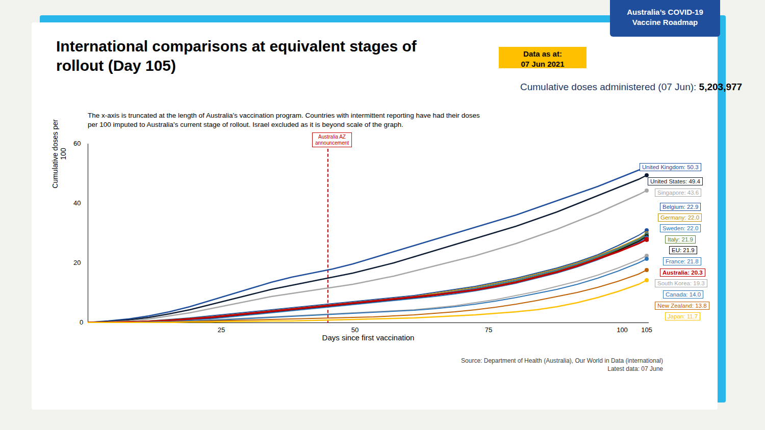International comparisons at equivalent stages of rollout (Day 105)
Data as at:
07 Jun 2021
Australia’s COVID-19
Vaccine Roadmap
Cumulative doses administered (07 Jun): 5,203,977
The x-axis is truncated at the length of Australia's vaccination program. Countries with intermittent reporting have had their doses per 100 imputed to Australia's current stage of rollout. Israel excluded as it is beyond scale of the graph.
60
40
20
0
Cumulative doses per 100
25
50
75
100
105
Days since first vaccination
Australia AZ
announcement
United Kingdom: 50.3
United States: 49.4
Singapore: 43.6
Belgium: 22.9
Germany: 22.0
Sweden: 22.0
Italy: 21.9
EU: 21.9
France: 21.8
Australia: 20.3
South Korea: 19.3
Canada: 14.0
New Zealand: 13.8
Japan: 11.7
Source: Department of Health (Australia), Our World in Data (international)
Latest data: 07 June